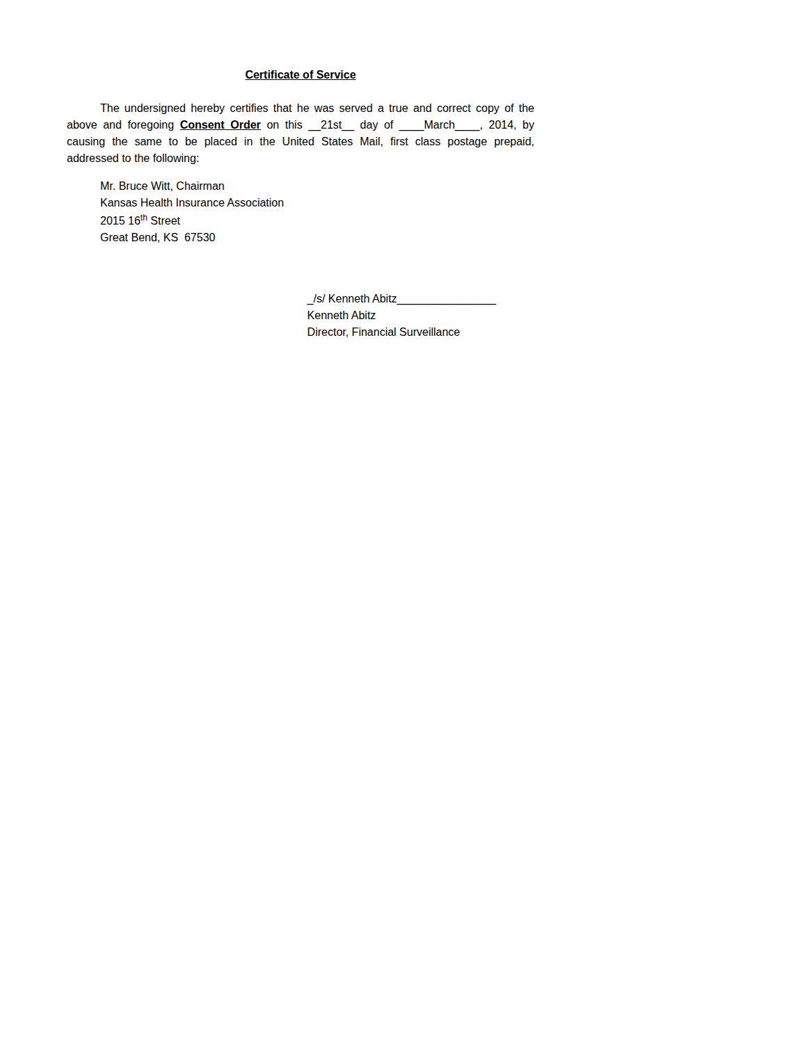Certificate of Service
The undersigned hereby certifies that he was served a true and correct copy of the above and foregoing Consent Order on this __21st__ day of ____March____, 2014, by causing the same to be placed in the United States Mail, first class postage prepaid, addressed to the following:
Mr. Bruce Witt, Chairman
Kansas Health Insurance Association
2015 16th Street
Great Bend, KS 67530
_/s/ Kenneth Abitz________________
Kenneth Abitz
Director, Financial Surveillance